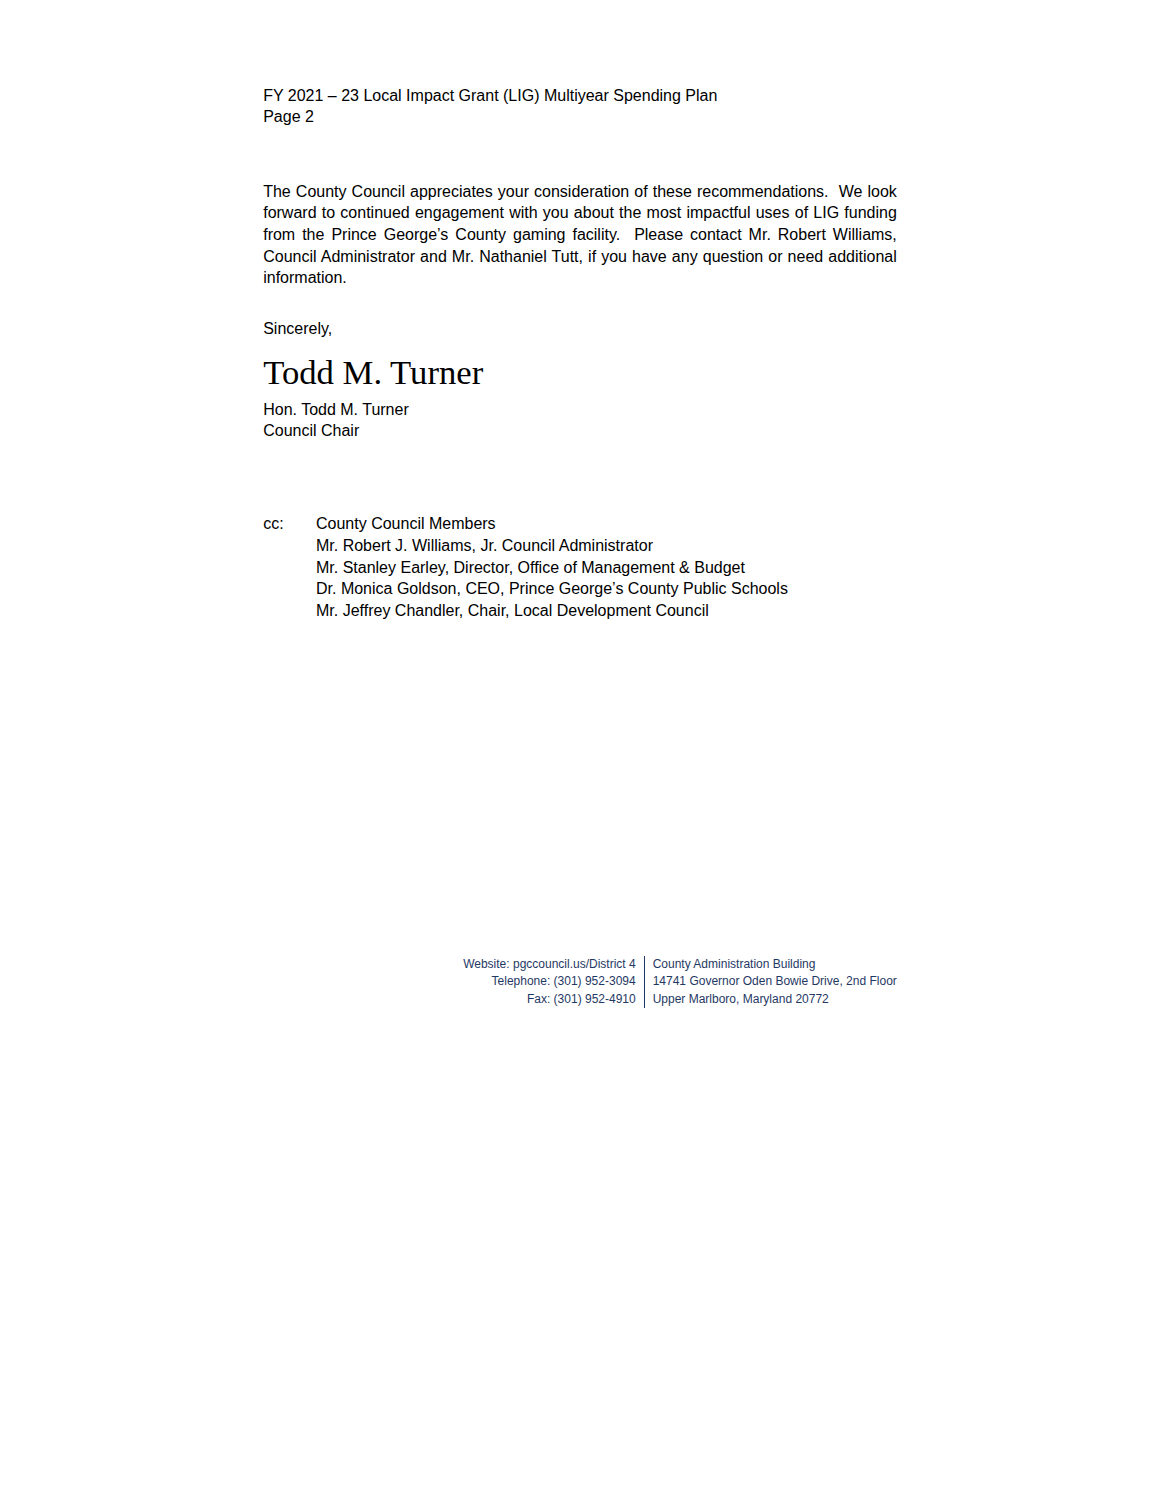FY 2021 – 23 Local Impact Grant (LIG) Multiyear Spending Plan
Page 2
The County Council appreciates your consideration of these recommendations. We look forward to continued engagement with you about the most impactful uses of LIG funding from the Prince George’s County gaming facility. Please contact Mr. Robert Williams, Council Administrator and Mr. Nathaniel Tutt, if you have any question or need additional information.
Sincerely,
Todd M. Turner
Hon. Todd M. Turner
Council Chair
cc:
County Council Members
Mr. Robert J. Williams, Jr. Council Administrator
Mr. Stanley Earley, Director, Office of Management & Budget
Dr. Monica Goldson, CEO, Prince George’s County Public Schools
Mr. Jeffrey Chandler, Chair, Local Development Council
Website: pgccouncil.us/District 4
Telephone: (301) 952-3094
Fax: (301) 952-4910
County Administration Building
14741 Governor Oden Bowie Drive, 2nd Floor
Upper Marlboro, Maryland 20772